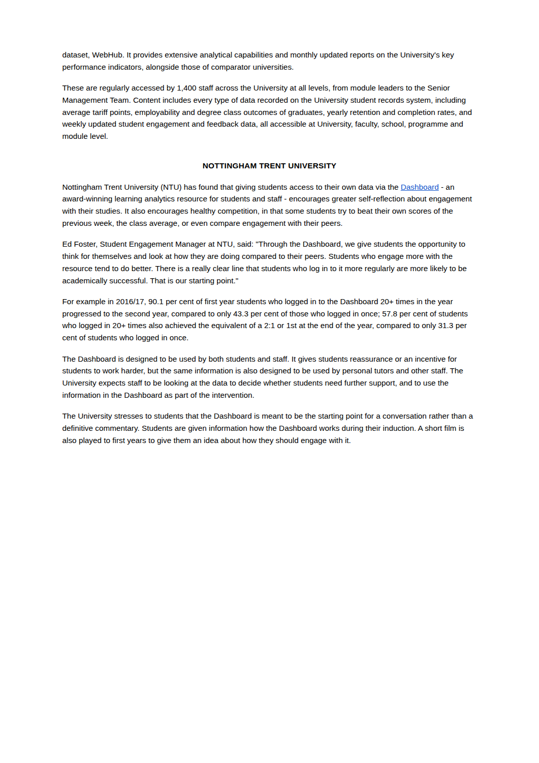dataset, WebHub. It provides extensive analytical capabilities and monthly updated reports on the University's key performance indicators, alongside those of comparator universities.
These are regularly accessed by 1,400 staff across the University at all levels, from module leaders to the Senior Management Team. Content includes every type of data recorded on the University student records system, including average tariff points, employability and degree class outcomes of graduates, yearly retention and completion rates, and weekly updated student engagement and feedback data, all accessible at University, faculty, school, programme and module level.
NOTTINGHAM TRENT UNIVERSITY
Nottingham Trent University (NTU) has found that giving students access to their own data via the Dashboard - an award-winning learning analytics resource for students and staff - encourages greater self-reflection about engagement with their studies. It also encourages healthy competition, in that some students try to beat their own scores of the previous week, the class average, or even compare engagement with their peers.
Ed Foster, Student Engagement Manager at NTU, said: "Through the Dashboard, we give students the opportunity to think for themselves and look at how they are doing compared to their peers. Students who engage more with the resource tend to do better. There is a really clear line that students who log in to it more regularly are more likely to be academically successful. That is our starting point."
For example in 2016/17, 90.1 per cent of first year students who logged in to the Dashboard 20+ times in the year progressed to the second year, compared to only 43.3 per cent of those who logged in once; 57.8 per cent of students who logged in 20+ times also achieved the equivalent of a 2:1 or 1st at the end of the year, compared to only 31.3 per cent of students who logged in once.
The Dashboard is designed to be used by both students and staff. It gives students reassurance or an incentive for students to work harder, but the same information is also designed to be used by personal tutors and other staff. The University expects staff to be looking at the data to decide whether students need further support, and to use the information in the Dashboard as part of the intervention.
The University stresses to students that the Dashboard is meant to be the starting point for a conversation rather than a definitive commentary. Students are given information how the Dashboard works during their induction. A short film is also played to first years to give them an idea about how they should engage with it.